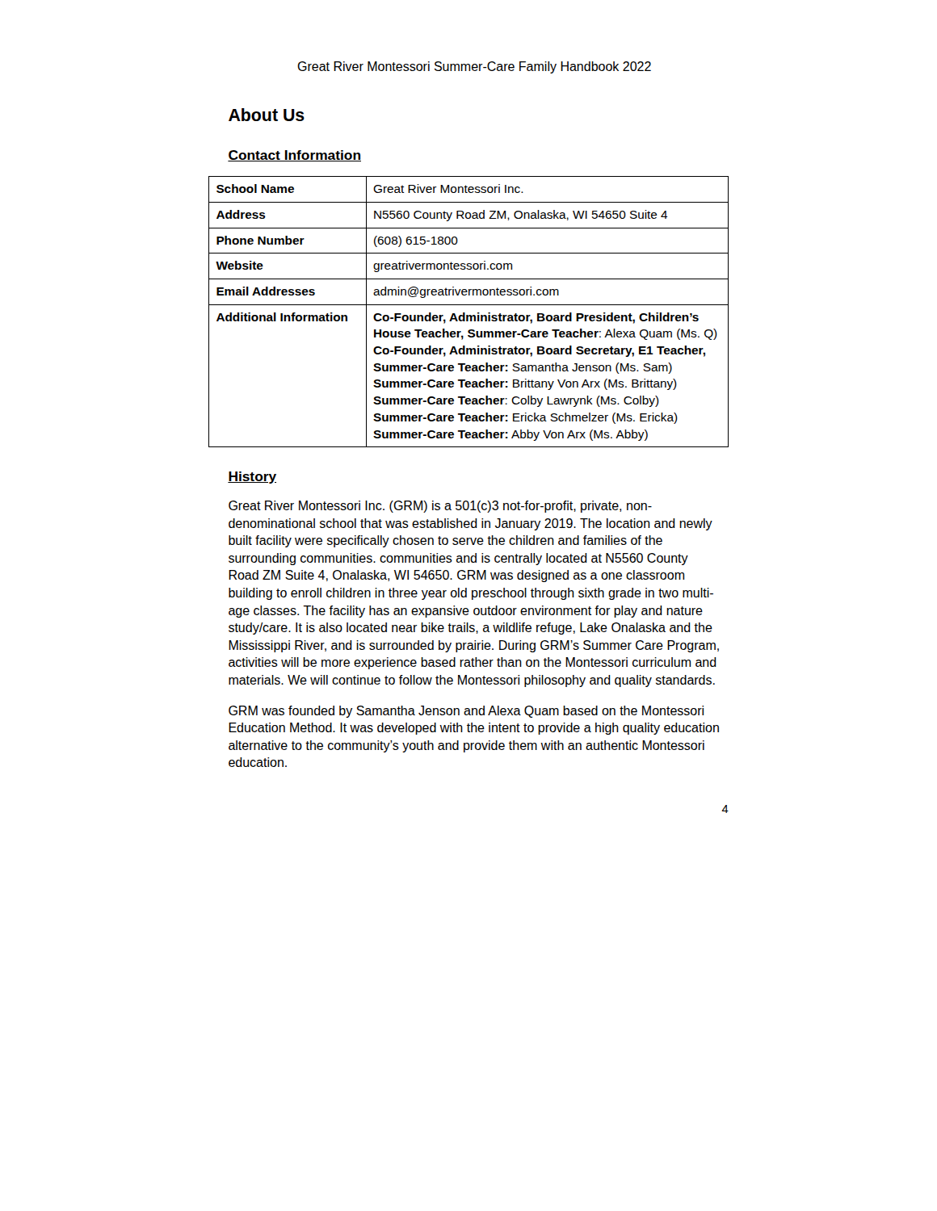Great River Montessori Summer-Care Family Handbook 2022
About Us
Contact Information
| School Name | Great River Montessori Inc. |
| Address | N5560 County Road ZM, Onalaska, WI 54650 Suite 4 |
| Phone Number | (608) 615-1800 |
| Website | greatrivermontessori.com |
| Email Addresses | admin@greatrivermontessori.com |
| Additional Information | Co-Founder, Administrator, Board President, Children’s House Teacher, Summer-Care Teacher : Alexa Quam (Ms. Q) Co-Founder, Administrator, Board Secretary, E1 Teacher, Summer-Care Teacher: Samantha Jenson (Ms. Sam) Summer-Care Teacher: Brittany Von Arx (Ms. Brittany) Summer-Care Teacher : Colby Lawrynk (Ms. Colby) Summer-Care Teacher: Ericka Schmelzer (Ms. Ericka) Summer-Care Teacher: Abby Von Arx (Ms. Abby) |
History
Great River Montessori Inc. (GRM) is a 501(c)3 not-for-profit, private, non-denominational school that was established in January 2019. The location and newly built facility were specifically chosen to serve the children and families of the surrounding communities. communities and is centrally located at N5560 County Road ZM Suite 4, Onalaska, WI 54650. GRM was designed as a one classroom building to enroll children in three year old preschool through sixth grade in two multi-age classes. The facility has an expansive outdoor environment for play and nature study/care. It is also located near bike trails, a wildlife refuge, Lake Onalaska and the Mississippi River, and is surrounded by prairie. During GRM’s Summer Care Program, activities will be more experience based rather than on the Montessori curriculum and materials. We will continue to follow the Montessori philosophy and quality standards.
GRM was founded by Samantha Jenson and Alexa Quam based on the Montessori Education Method. It was developed with the intent to provide a high quality education alternative to the community’s youth and provide them with an authentic Montessori education.
4